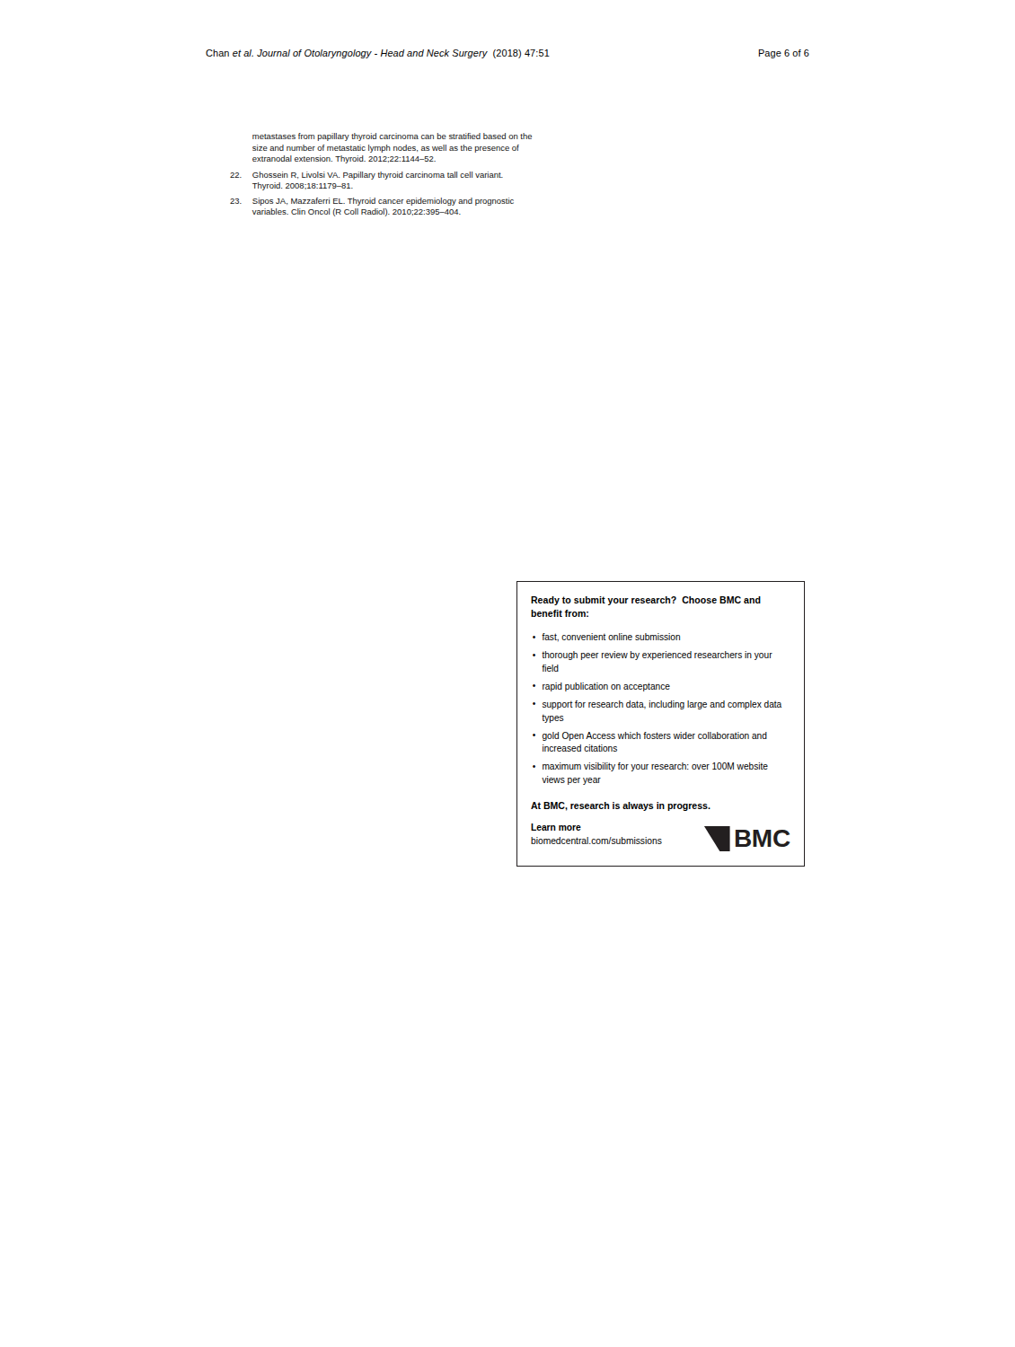Chan et al. Journal of Otolaryngology - Head and Neck Surgery (2018) 47:51
Page 6 of 6
metastases from papillary thyroid carcinoma can be stratified based on the size and number of metastatic lymph nodes, as well as the presence of extranodal extension. Thyroid. 2012;22:1144–52.
22. Ghossein R, Livolsi VA. Papillary thyroid carcinoma tall cell variant. Thyroid. 2008;18:1179–81.
23. Sipos JA, Mazzaferri EL. Thyroid cancer epidemiology and prognostic variables. Clin Oncol (R Coll Radiol). 2010;22:395–404.
Ready to submit your research? Choose BMC and benefit from:
fast, convenient online submission
thorough peer review by experienced researchers in your field
rapid publication on acceptance
support for research data, including large and complex data types
gold Open Access which fosters wider collaboration and increased citations
maximum visibility for your research: over 100M website views per year
At BMC, research is always in progress.
Learn more biomedcentral.com/submissions
BMC